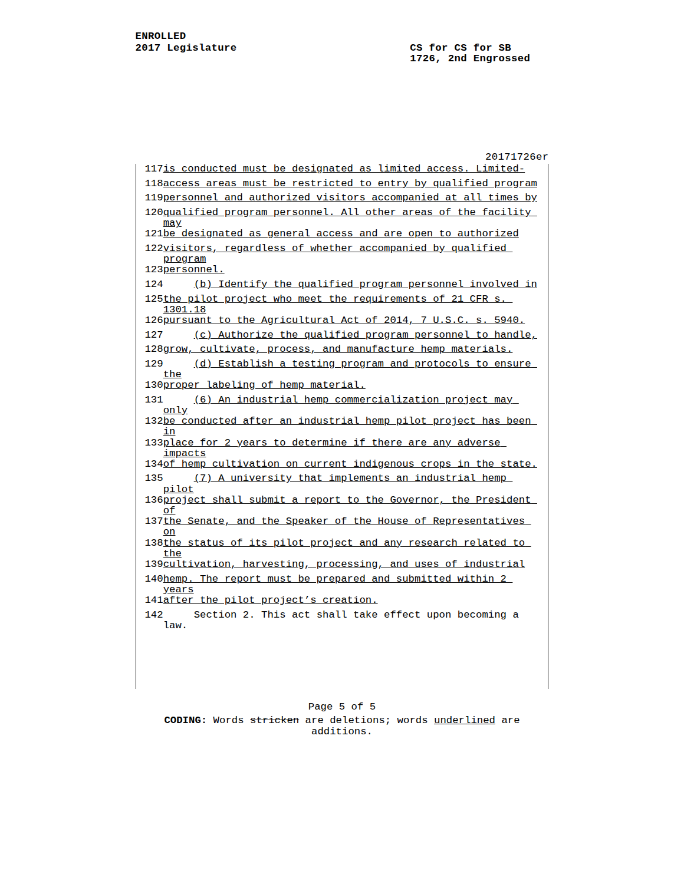ENROLLED
2017 Legislature
CS for CS for SB 1726, 2nd Engrossed
20171726er
| 117 | is conducted must be designated as limited access. Limited- |
| 118 | access areas must be restricted to entry by qualified program |
| 119 | personnel and authorized visitors accompanied at all times by |
| 120 | qualified program personnel. All other areas of the facility may |
| 121 | be designated as general access and are open to authorized |
| 122 | visitors, regardless of whether accompanied by qualified program |
| 123 | personnel. |
| 124 | (b) Identify the qualified program personnel involved in |
| 125 | the pilot project who meet the requirements of 21 CFR s. 1301.18 |
| 126 | pursuant to the Agricultural Act of 2014, 7 U.S.C. s. 5940. |
| 127 | (c) Authorize the qualified program personnel to handle, |
| 128 | grow, cultivate, process, and manufacture hemp materials. |
| 129 | (d) Establish a testing program and protocols to ensure the |
| 130 | proper labeling of hemp material. |
| 131 | (6) An industrial hemp commercialization project may only |
| 132 | be conducted after an industrial hemp pilot project has been in |
| 133 | place for 2 years to determine if there are any adverse impacts |
| 134 | of hemp cultivation on current indigenous crops in the state. |
| 135 | (7) A university that implements an industrial hemp pilot |
| 136 | project shall submit a report to the Governor, the President of |
| 137 | the Senate, and the Speaker of the House of Representatives on |
| 138 | the status of its pilot project and any research related to the |
| 139 | cultivation, harvesting, processing, and uses of industrial |
| 140 | hemp. The report must be prepared and submitted within 2 years |
| 141 | after the pilot project’s creation. |
| 142 | Section 2. This act shall take effect upon becoming a law. |
Page 5 of 5
CODING: Words stricken are deletions; words underlined are additions.